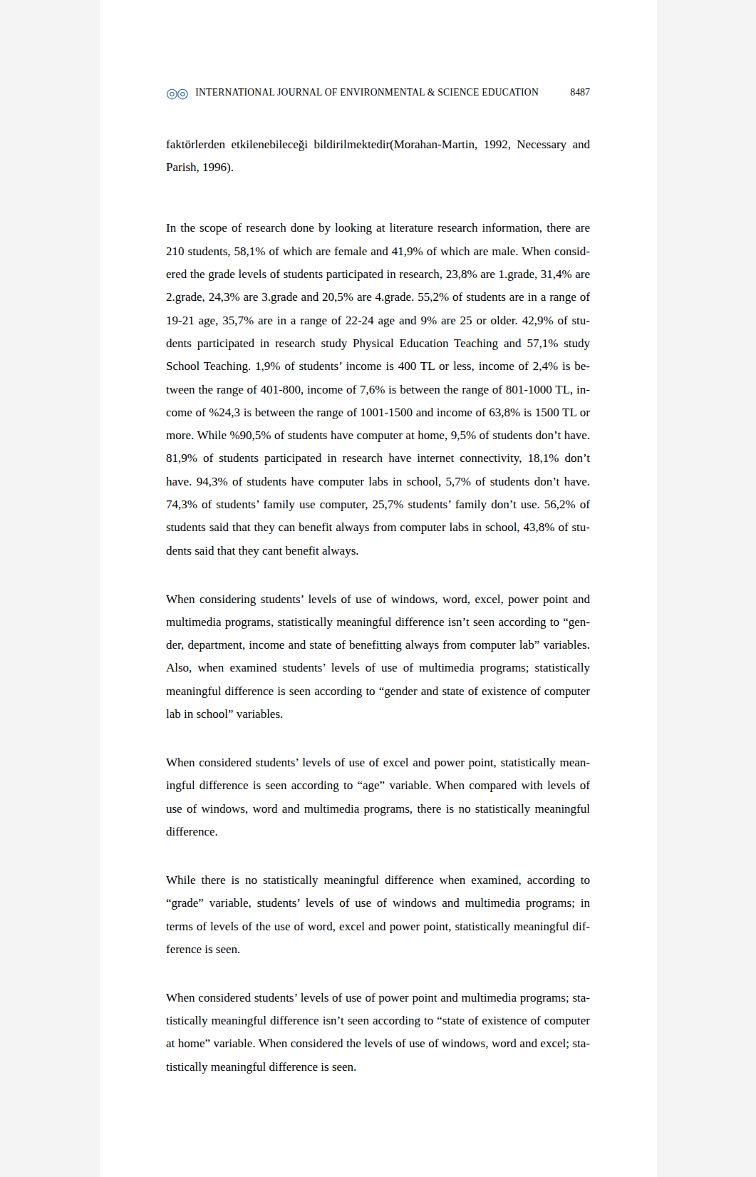◎◎ International Journal of Environmental & Science Education 8487
faktörlerden etkilenebileceği bildirilmektedir(Morahan-Martin, 1992, Necessary and Parish, 1996).
In the scope of research done by looking at literature research information, there are 210 students, 58,1% of which are female and 41,9% of which are male. When considered the grade levels of students participated in research, 23,8% are 1.grade, 31,4% are 2.grade, 24,3% are 3.grade and 20,5% are 4.grade. 55,2% of students are in a range of 19-21 age, 35,7% are in a range of 22-24 age and 9% are 25 or older. 42,9% of students participated in research study Physical Education Teaching and 57,1% study School Teaching. 1,9% of students’ income is 400 TL or less, income of 2,4% is between the range of 401-800, income of 7,6% is between the range of 801-1000 TL, income of %24,3 is between the range of 1001-1500 and income of 63,8% is 1500 TL or more. While %90,5% of students have computer at home, 9,5% of students don’t have. 81,9% of students participated in research have internet connectivity, 18,1% don’t have. 94,3% of students have computer labs in school, 5,7% of students don’t have. 74,3% of students’ family use computer, 25,7% students’ family don’t use. 56,2% of students said that they can benefit always from computer labs in school, 43,8% of students said that they cant benefit always.
When considering students’ levels of use of windows, word, excel, power point and multimedia programs, statistically meaningful difference isn’t seen according to “gender, department, income and state of benefitting always from computer lab” variables. Also, when examined students’ levels of use of multimedia programs; statistically meaningful difference is seen according to “gender and state of existence of computer lab in school” variables.
When considered students’ levels of use of excel and power point, statistically meaningful difference is seen according to “age” variable. When compared with levels of use of windows, word and multimedia programs, there is no statistically meaningful difference.
While there is no statistically meaningful difference when examined, according to “grade” variable, students’ levels of use of windows and multimedia programs; in terms of levels of the use of word, excel and power point, statistically meaningful difference is seen.
When considered students’ levels of use of power point and multimedia programs; statistically meaningful difference isn’t seen according to “state of existence of computer at home” variable. When considered the levels of use of windows, word and excel; statistically meaningful difference is seen.